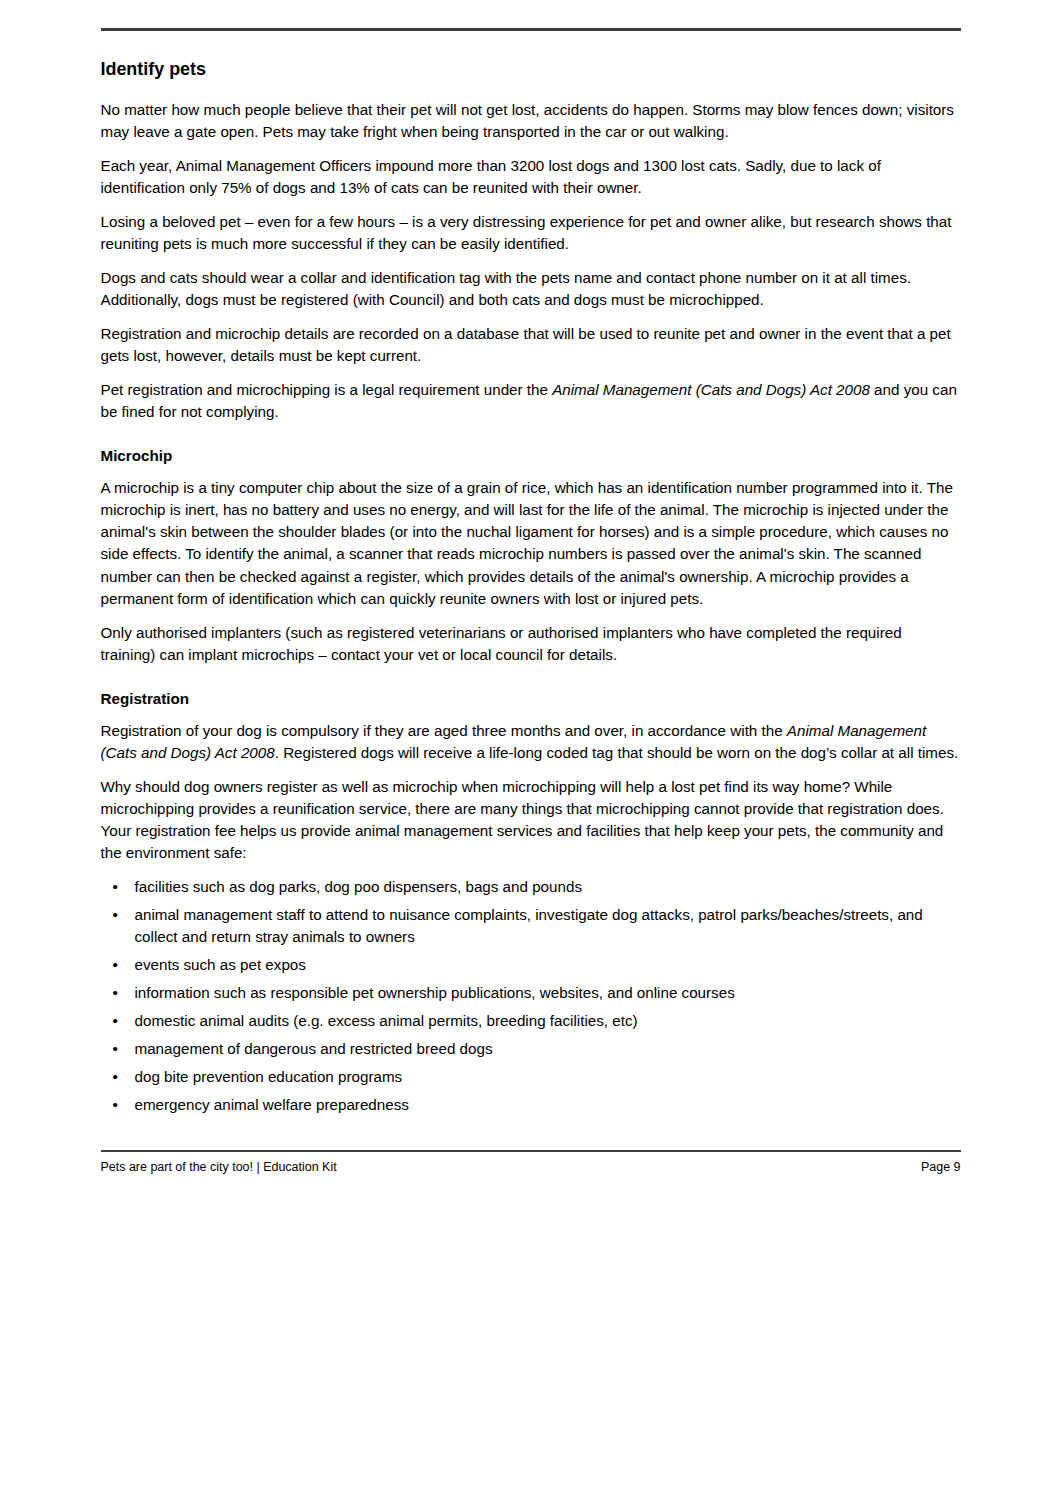Identify pets
No matter how much people believe that their pet will not get lost, accidents do happen. Storms may blow fences down; visitors may leave a gate open. Pets may take fright when being transported in the car or out walking.
Each year, Animal Management Officers impound more than 3200 lost dogs and 1300 lost cats. Sadly, due to lack of identification only 75% of dogs and 13% of cats can be reunited with their owner.
Losing a beloved pet – even for a few hours – is a very distressing experience for pet and owner alike, but research shows that reuniting pets is much more successful if they can be easily identified.
Dogs and cats should wear a collar and identification tag with the pets name and contact phone number on it at all times. Additionally, dogs must be registered (with Council) and both cats and dogs must be microchipped.
Registration and microchip details are recorded on a database that will be used to reunite pet and owner in the event that a pet gets lost, however, details must be kept current.
Pet registration and microchipping is a legal requirement under the Animal Management (Cats and Dogs) Act 2008 and you can be fined for not complying.
Microchip
A microchip is a tiny computer chip about the size of a grain of rice, which has an identification number programmed into it. The microchip is inert, has no battery and uses no energy, and will last for the life of the animal. The microchip is injected under the animal's skin between the shoulder blades (or into the nuchal ligament for horses) and is a simple procedure, which causes no side effects. To identify the animal, a scanner that reads microchip numbers is passed over the animal's skin. The scanned number can then be checked against a register, which provides details of the animal's ownership. A microchip provides a permanent form of identification which can quickly reunite owners with lost or injured pets.
Only authorised implanters (such as registered veterinarians or authorised implanters who have completed the required training) can implant microchips – contact your vet or local council for details.
Registration
Registration of your dog is compulsory if they are aged three months and over, in accordance with the Animal Management (Cats and Dogs) Act 2008. Registered dogs will receive a life-long coded tag that should be worn on the dog’s collar at all times.
Why should dog owners register as well as microchip when microchipping will help a lost pet find its way home? While microchipping provides a reunification service, there are many things that microchipping cannot provide that registration does. Your registration fee helps us provide animal management services and facilities that help keep your pets, the community and the environment safe:
facilities such as dog parks, dog poo dispensers, bags and pounds
animal management staff to attend to nuisance complaints, investigate dog attacks, patrol parks/beaches/streets, and collect and return stray animals to owners
events such as pet expos
information such as responsible pet ownership publications, websites, and online courses
domestic animal audits (e.g. excess animal permits, breeding facilities, etc)
management of dangerous and restricted breed dogs
dog bite prevention education programs
emergency animal welfare preparedness
Pets are part of the city too! | Education Kit Page 9